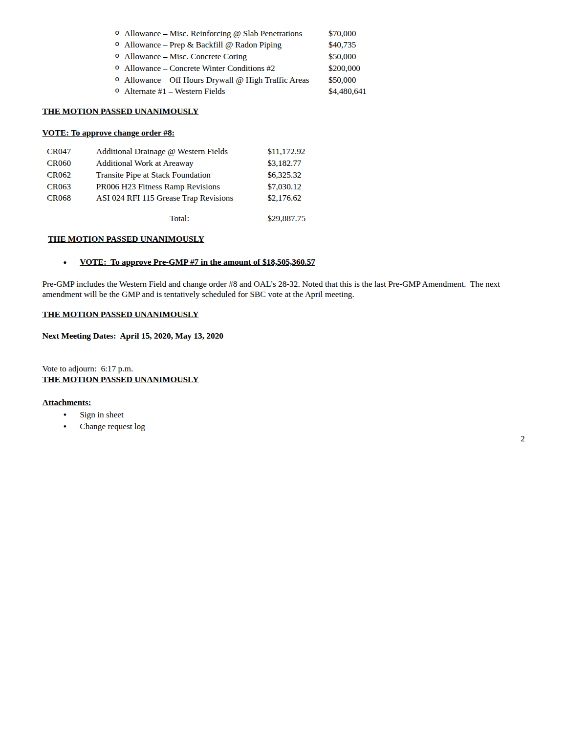Allowance – Misc. Reinforcing @ Slab Penetrations $70,000
Allowance – Prep & Backfill @ Radon Piping $40,735
Allowance – Misc. Concrete Coring $50,000
Allowance – Concrete Winter Conditions #2 $200,000
Allowance – Off Hours Drywall @ High Traffic Areas $50,000
Alternate #1 – Western Fields $4,480,641
THE MOTION PASSED UNANIMOUSLY
VOTE: To approve change order #8:
| CR047 | Additional Drainage @ Western Fields | $11,172.92 |
| CR060 | Additional Work at Areaway | $3,182.77 |
| CR062 | Transite Pipe at Stack Foundation | $6,325.32 |
| CR063 | PR006 H23 Fitness Ramp Revisions | $7,030.12 |
| CR068 | ASI 024 RFI 115 Grease Trap Revisions | $2,176.62 |
| | Total: | $29,887.75 |
THE MOTION PASSED UNANIMOUSLY
VOTE: To approve Pre-GMP #7 in the amount of $18,505,360.57
Pre-GMP includes the Western Field and change order #8 and OAL’s 28-32. Noted that this is the last Pre-GMP Amendment. The next amendment will be the GMP and is tentatively scheduled for SBC vote at the April meeting.
THE MOTION PASSED UNANIMOUSLY
Next Meeting Dates: April 15, 2020, May 13, 2020
Vote to adjourn: 6:17 p.m.
THE MOTION PASSED UNANIMOUSLY
Attachments:
Sign in sheet
Change request log
2